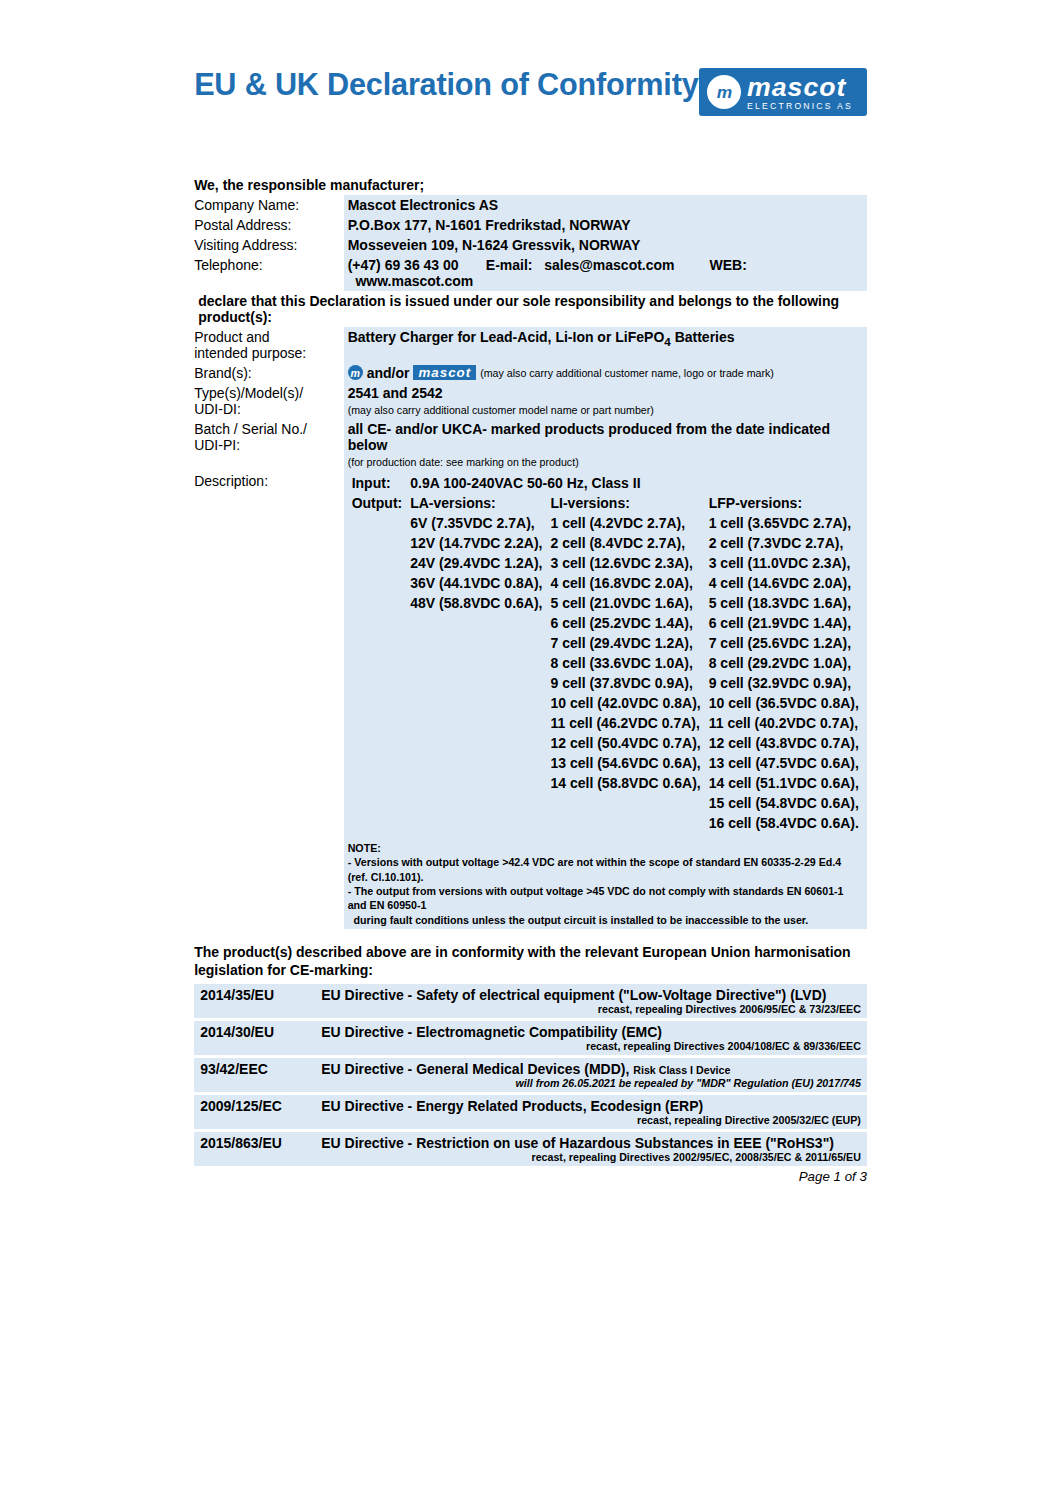EU & UK Declaration of Conformity
m
mascot ELECTRONICS AS
We, the responsible manufacturer;
| Company Name: | Mascot Electronics AS |
| Postal Address: | P.O.Box 177, N-1601 Fredrikstad, NORWAY |
| Visiting Address: | Mosseveien 109, N-1624 Gressvik, NORWAY |
| Telephone: | (+47) 69 36 43 00 E-mail: sales@mascot.com WEB: www.mascot.com |
| declare that this Declaration is issued under our sole responsibility and belongs to the following product(s): |
| Product and intended purpose: | Battery Charger for Lead-Acid, Li-Ion or LiFePO 4 Batteries |
| Brand(s): | m and/or mascot (may also carry additional customer name, logo or trade mark) |
| Type(s)/Model(s)/ UDI-DI: | 2541 and 2542 (may also carry additional customer model name or part number) |
| Batch / Serial No./ UDI-PI: | all CE- and/or UKCA- marked products produced from the date indicated below (for production date: see marking on the product) |
| Description: | / Input: / 0.9A 100-240VAC 50-60 Hz, Class II / / Output: / LA-versions: / LI-versions: / LFP-versions: / / / 6V (7.35VDC 2.7A), / 1 cell (4.2VDC 2.7A), / 1 cell (3.65VDC 2.7A), / / / 12V (14.7VDC 2.2A), / 2 cell (8.4VDC 2.7A), / 2 cell (7.3VDC 2.7A), / / / 24V (29.4VDC 1.2A), / 3 cell (12.6VDC 2.3A), / 3 cell (11.0VDC 2.3A), / / / 36V (44.1VDC 0.8A), / 4 cell (16.8VDC 2.0A), / 4 cell (14.6VDC 2.0A), / / / 48V (58.8VDC 0.6A), / 5 cell (21.0VDC 1.6A), / 5 cell (18.3VDC 1.6A), / / / / 6 cell (25.2VDC 1.4A), / 6 cell (21.9VDC 1.4A), / / / / 7 cell (29.4VDC 1.2A), / 7 cell (25.6VDC 1.2A), / / / / 8 cell (33.6VDC 1.0A), / 8 cell (29.2VDC 1.0A), / / / / 9 cell (37.8VDC 0.9A), / 9 cell (32.9VDC 0.9A), / / / / 10 cell (42.0VDC 0.8A), / 10 cell (36.5VDC 0.8A), / / / / 11 cell (46.2VDC 0.7A), / 11 cell (40.2VDC 0.7A), / / / / 12 cell (50.4VDC 0.7A), / 12 cell (43.8VDC 0.7A), / / / / 13 cell (54.6VDC 0.6A), / 13 cell (47.5VDC 0.6A), / / / / 14 cell (58.8VDC 0.6A), / 14 cell (51.1VDC 0.6A), / / / / / 15 cell (54.8VDC 0.6A), / / / / / 16 cell (58.4VDC 0.6A). / NOTE: - Versions with output voltage >42.4 VDC are not within the scope of standard EN 60335-2-29 Ed.4 (ref. Cl.10.101). - The output from versions with output voltage >45 VDC do not comply with standards EN 60601-1 and EN 60950-1 during fault conditions unless the output circuit is installed to be inaccessible to the user. |
The product(s) described above are in conformity with the relevant European Union harmonisation
legislation for CE-marking:
| 2014/35/EU | EU Directive - Safety of electrical equipment ("Low-Voltage Directive") (LVD) recast, repealing Directives 2006/95/EC & 73/23/EEC |
| 2014/30/EU | EU Directive - Electromagnetic Compatibility (EMC) recast, repealing Directives 2004/108/EC & 89/336/EEC |
| 93/42/EEC | EU Directive - General Medical Devices (MDD), Risk Class I Device will from 26.05.2021 be repealed by "MDR" Regulation (EU) 2017/745 |
| 2009/125/EC | EU Directive - Energy Related Products, Ecodesign (ERP) recast, repealing Directive 2005/32/EC (EUP) |
| 2015/863/EU | EU Directive - Restriction on use of Hazardous Substances in EEE ("RoHS3") recast, repealing Directives 2002/95/EC, 2008/35/EC & 2011/65/EU |
Page 1 of 3